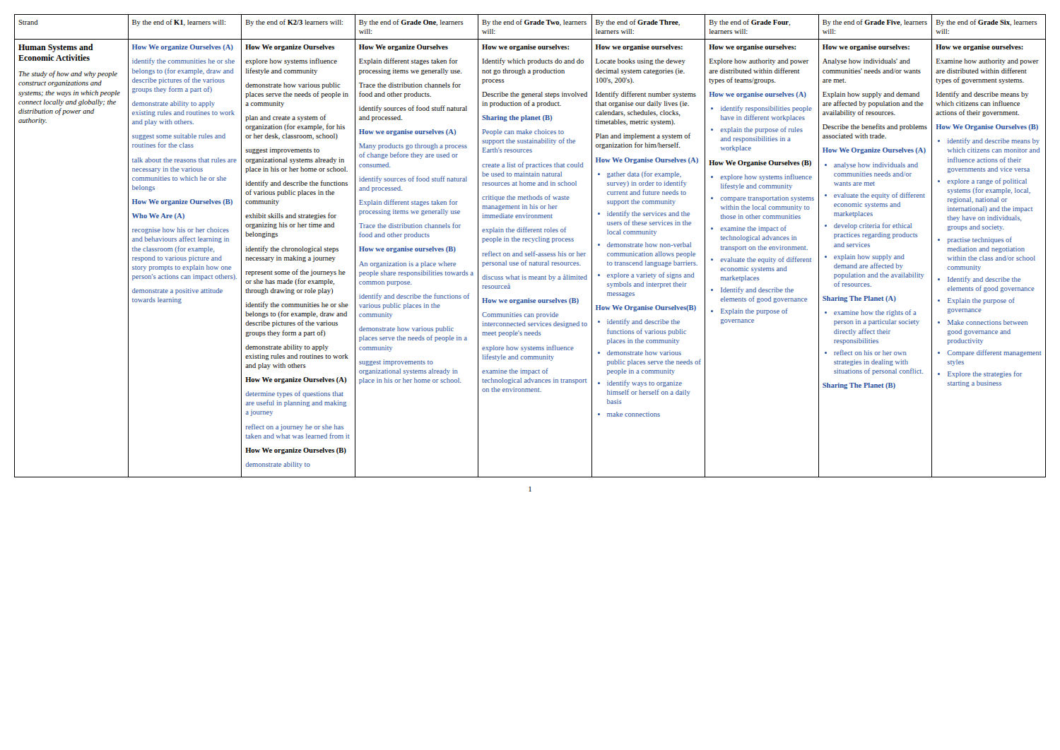| Strand | By the end of K1 , learners will: | By the end of K2/3 learners will: | By the end of Grade One , learners will: | By the end of Grade Two , learners will: | By the end of Grade Three , learners will: | By the end of Grade Four , learners will: | By the end of Grade Five , learners will: | By the end of Grade Six , learners will: |
| --- | --- | --- | --- | --- | --- | --- | --- | --- |
| Human Systems and Economic Activities The study of how and why people construct organizations and systems; the ways in which people connect locally and globally; the distribution of power and authority. | How We organize Ourselves (A) identify the communities he or she belongs to (for example, draw and describe pictures of the various groups they form a part of) demonstrate ability to apply existing rules and routines to work and play with others. suggest some suitable rules and routines for the class talk about the reasons that rules are necessary in the various communities to which he or she belongs How We organize Ourselves (B) Who We Are (A) recognise how his or her choices and behaviours affect learning in the classroom (for example, respond to various picture and story prompts to explain how one person's actions can impact others). demonstrate a positive attitude towards learning | How We organize Ourselves explore how systems influence lifestyle and community demonstrate how various public places serve the needs of people in a community plan and create a system of organization (for example, for his or her desk, classroom, school) suggest improvements to organizational systems already in place in his or her home or school. identify and describe the functions of various public places in the community exhibit skills and strategies for organizing his or her time and belongings identify the chronological steps necessary in making a journey represent some of the journeys he or she has made (for example, through drawing or role play) identify the communities he or she belongs to (for example, draw and describe pictures of the various groups they form a part of) demonstrate ability to apply existing rules and routines to work and play with others How We organize Ourselves (A) determine types of questions that are useful in planning and making a journey reflect on a journey he or she has taken and what was learned from it How We organize Ourselves (B) demonstrate ability to | How We organize Ourselves Explain different stages taken for processing items we generally use. Trace the distribution channels for food and other products. identify sources of food stuff natural and processed. How we organise ourselves (A) Many products go through a process of change before they are used or consumed. identify sources of food stuff natural and processed. Explain different stages taken for processing items we generally use Trace the distribution channels for food and other products How we organise ourselves (B) An organization is a place where people share responsibilities towards a common purpose. identify and describe the functions of various public places in the community demonstrate how various public places serve the needs of people in a community suggest improvements to organizational systems already in place in his or her home or school. | How we organise ourselves: Identify which products do and do not go through a production process Describe the general steps involved in production of a product. Sharing the planet (B) People can make choices to support the sustainability of the Earth's resources create a list of practices that could be used to maintain natural resources at home and in school critique the methods of waste management in his or her immediate environment explain the different roles of people in the recycling process reflect on and self-assess his or her personal use of natural resources. discuss what is meant by a ålimited resourceå How we organise ourselves (B) Communities can provide interconnected services designed to meet people's needs explore how systems influence lifestyle and community examine the impact of technological advances in transport on the environment. | How we organise ourselves: Locate books using the dewey decimal system categories (ie. 100's, 200's). Identify different number systems that organise our daily lives (ie. calendars, schedules, clocks, timetables, metric system). Plan and implement a system of organization for him/herself. How We Organise Ourselves (A) gather data (for example, survey) in order to identify current and future needs to support the community identify the services and the users of these services in the local community demonstrate how non-verbal communication allows people to transcend language barriers. explore a variety of signs and symbols and interpret their messages How We Organise Ourselves(B) identify and describe the functions of various public places in the community demonstrate how various public places serve the needs of people in a community identify ways to organize himself or herself on a daily basis make connections | How we organise ourselves: Explore how authority and power are distributed within different types of teams/groups. How we organise ourselves (A) identify responsibilities people have in different workplaces explain the purpose of rules and responsibilities in a workplace How We Organise Ourselves (B) explore how systems influence lifestyle and community compare transportation systems within the local community to those in other communities examine the impact of technological advances in transport on the environment. evaluate the equity of different economic systems and marketplaces Identify and describe the elements of good governance Explain the purpose of governance | How we organise ourselves: Analyse how individuals' and communities' needs and/or wants are met. Explain how supply and demand are affected by population and the availability of resources. Describe the benefits and problems associated with trade. How We Organize Ourselves (A) analyse how individuals and communities needs and/or wants are met evaluate the equity of different economic systems and marketplaces develop criteria for ethical practices regarding products and services explain how supply and demand are affected by population and the availability of resources. Sharing The Planet (A) examine how the rights of a person in a particular society directly affect their responsibilities reflect on his or her own strategies in dealing with situations of personal conflict. Sharing The Planet (B) | How we organise ourselves: Examine how authority and power are distributed within different types of government systems. Identify and describe means by which citizens can influence actions of their government. How We Organise Ourselves (B) identify and describe means by which citizens can monitor and influence actions of their governments and vice versa explore a range of political systems (for example, local, regional, national or international) and the impact they have on individuals, groups and society. practise techniques of mediation and negotiation within the class and/or school community Identify and describe the elements of good governance Explain the purpose of governance Make connections between good governance and productivity Compare different management styles Explore the strategies for starting a business |
1